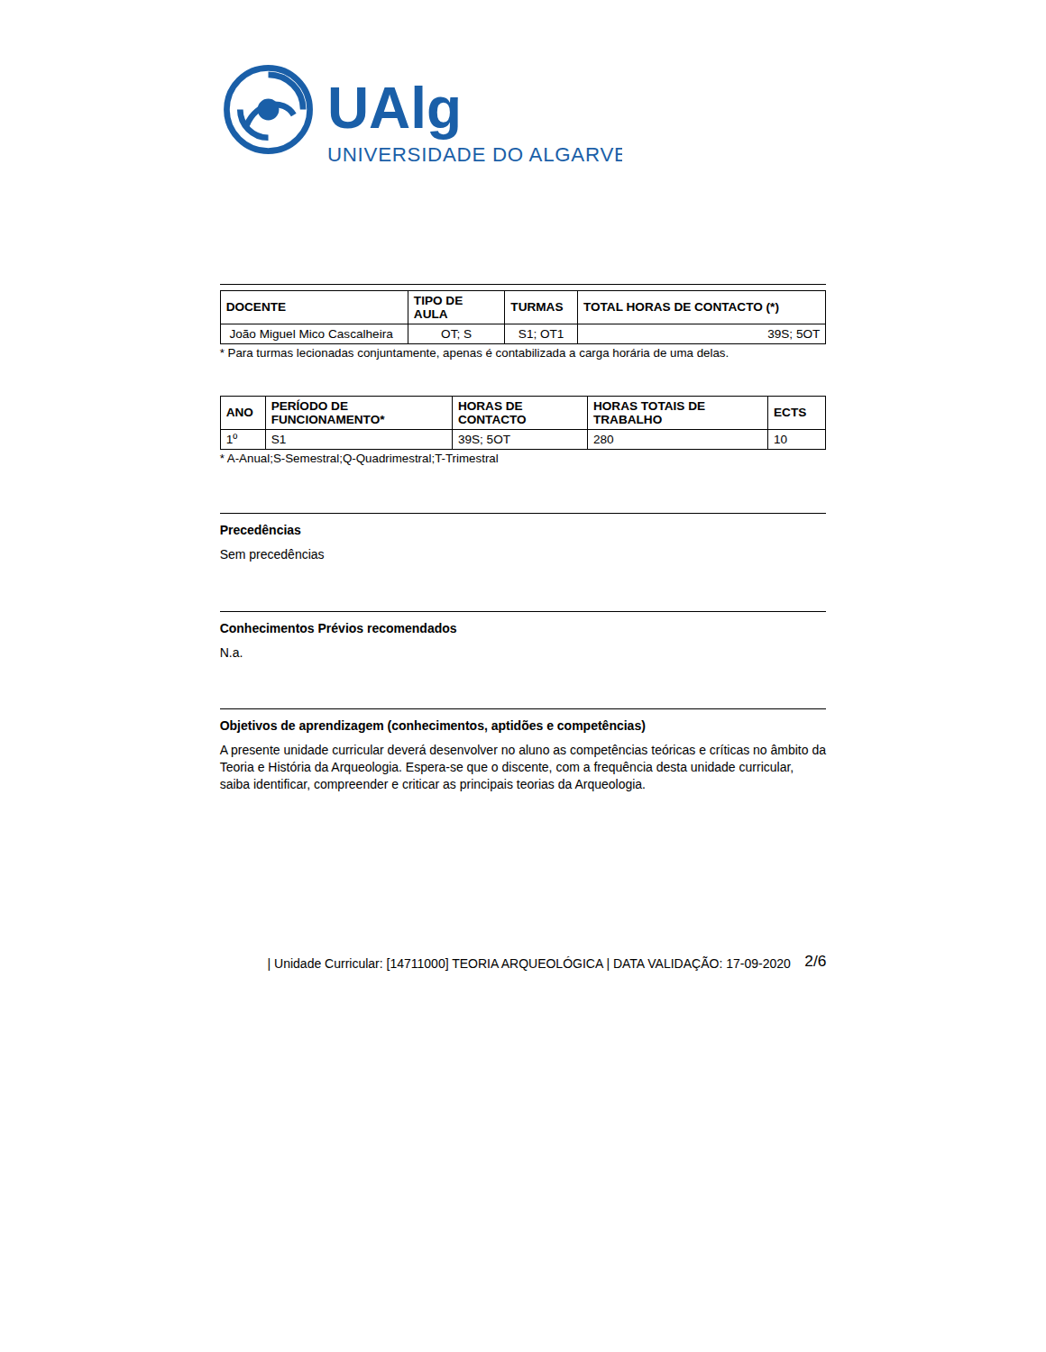UAlg UNIVERSIDADE DO ALGARVE
| DOCENTE | TIPO DE AULA | TURMAS | TOTAL HORAS DE CONTACTO (*) |
| --- | --- | --- | --- |
| João Miguel Mico Cascalheira | OT; S | S1; OT1 | 39S; 5OT |
* Para turmas lecionadas conjuntamente, apenas é contabilizada a carga horária de uma delas.
| ANO | PERÍODO DE FUNCIONAMENTO* | HORAS DE CONTACTO | HORAS TOTAIS DE TRABALHO | ECTS |
| --- | --- | --- | --- | --- |
| 1º | S1 | 39S; 5OT | 280 | 10 |
* A-Anual;S-Semestral;Q-Quadrimestral;T-Trimestral
Precedências
Sem precedências
Conhecimentos Prévios recomendados
N.a.
Objetivos de aprendizagem (conhecimentos, aptidões e competências)
A presente unidade curricular deverá desenvolver no aluno as competências teóricas e críticas no âmbito da Teoria e História da Arqueologia. Espera-se que o discente, com a frequência desta unidade curricular, saiba identificar, compreender e criticar as principais teorias da Arqueologia.
| Unidade Curricular: [14711000] TEORIA ARQUEOLÓGICA | DATA VALIDAÇÃO: 17-09-2020
2/6